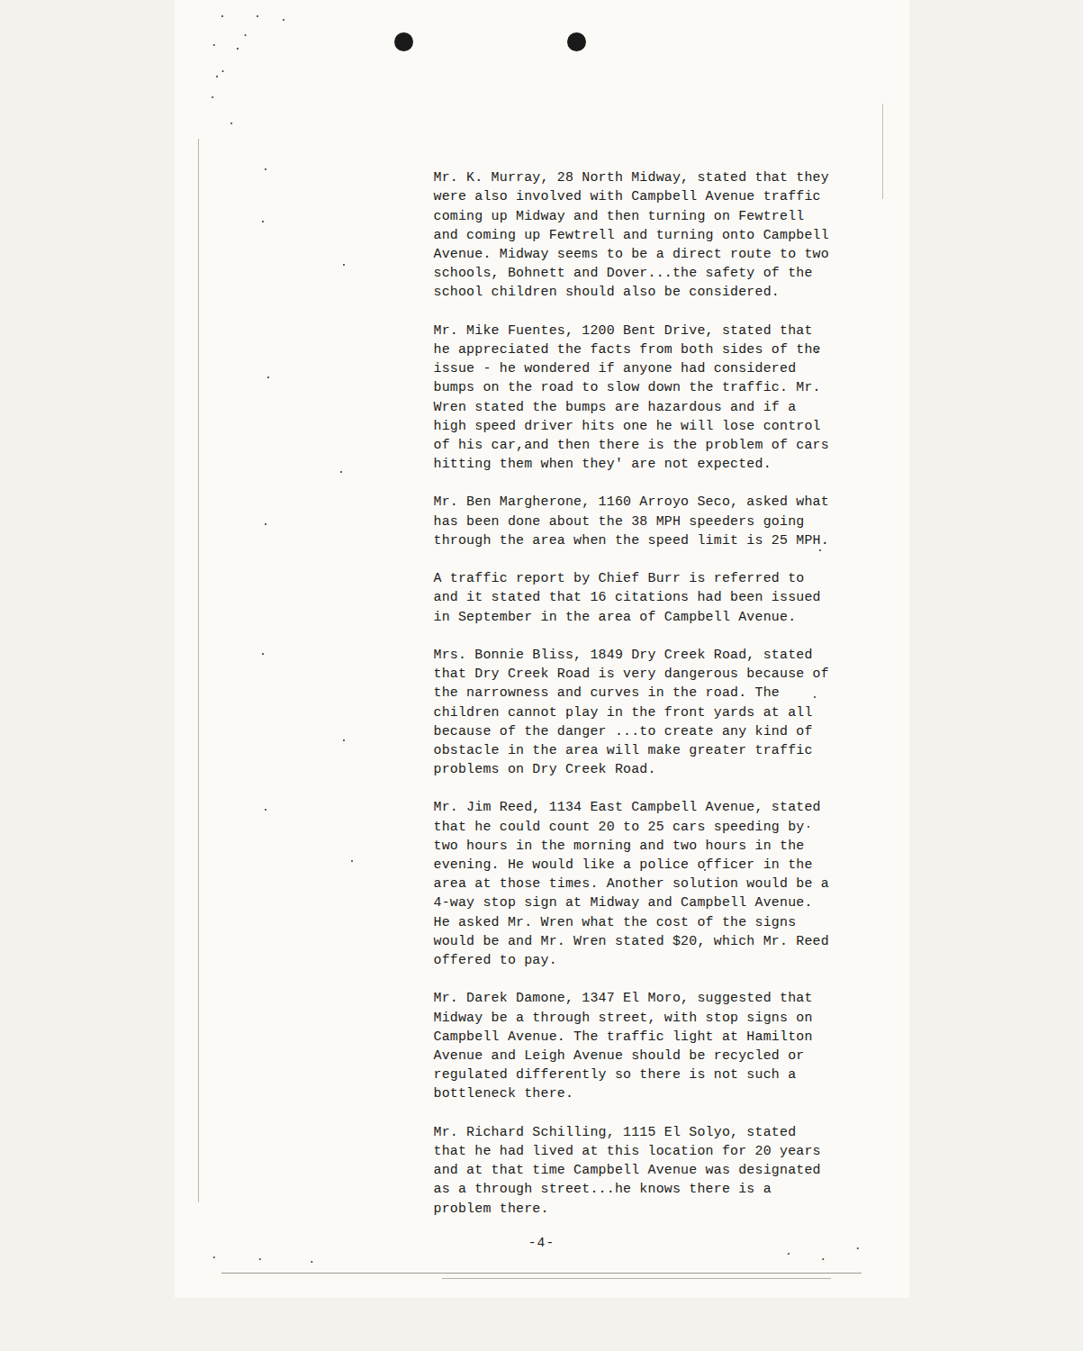.
.
.
.
.
Mr. K. Murray, 28 North Midway, stated that they were also involved with Campbell Avenue traffic coming up Midway and then turning on Fewtrell and coming up Fewtrell and turning onto Campbell Avenue. Midway seems to be a direct route to two schools, Bohnett and Dover...the safety of the school children should also be considered.
Mr. Mike Fuentes, 1200 Bent Drive, stated that he appreciated the facts from both sides of the issue - he wondered if anyone had considered bumps on the road to slow down the traffic. Mr. Wren stated the bumps are hazardous and if a high speed driver hits one he will lose control of his car,and then there is the problem of cars hitting them when they' are not expected.
Mr. Ben Margherone, 1160 Arroyo Seco, asked what has been done about the 38 MPH speeders going through the area when the speed limit is 25 MPH.
A traffic report by Chief Burr is referred to and it stated that 16 citations had been issued in September in the area of Campbell Avenue.
Mrs. Bonnie Bliss, 1849 Dry Creek Road, stated that Dry Creek Road is very dangerous because of the narrowness and curves in the road. The children cannot play in the front yards at all because of the danger ...to create any kind of obstacle in the area will make greater traffic problems on Dry Creek Road.
Mr. Jim Reed, 1134 East Campbell Avenue, stated that he could count 20 to 25 cars speeding by two hours in the morning and two hours in the evening. He would like a police officer in the area at those times. Another solution would be a 4-way stop sign at Midway and Campbell Avenue. He asked Mr. Wren what the cost of the signs would be and Mr. Wren stated $20, which Mr. Reed offered to pay.
Mr. Darek Damone, 1347 El Moro, suggested that Midway be a through street, with stop signs on Campbell Avenue. The traffic light at Hamilton Avenue and Leigh Avenue should be recycled or regulated differently so there is not such a bottleneck there.
Mr. Richard Schilling, 1115 El Solyo, stated that he had lived at this location for 20 years and at that time Campbell Avenue was designated as a through street...he knows there is a problem there.
-4-
.
.
.
.
.
.